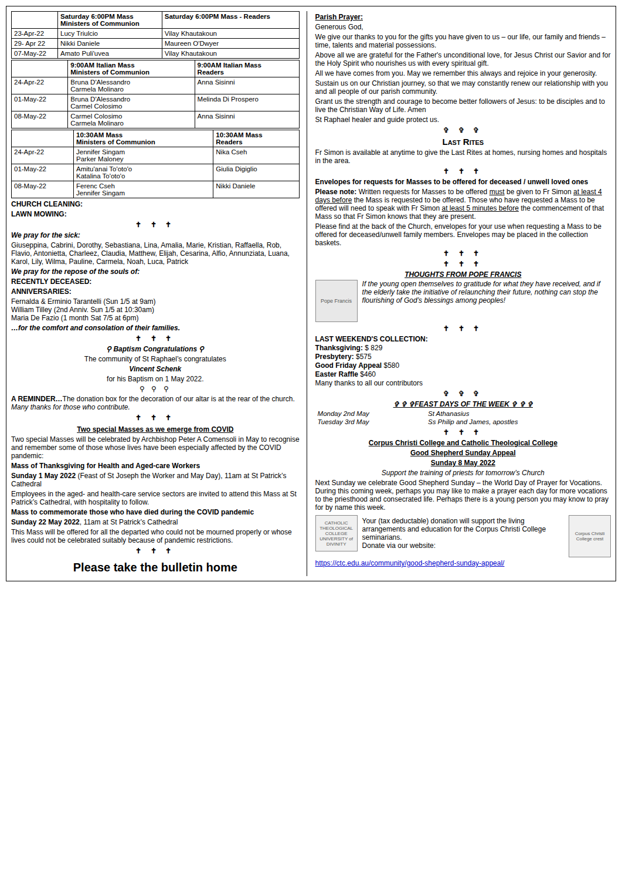| | Saturday 6:00PM Mass Ministers of Communion | Saturday 6:00PM Mass - Readers |
| 23-Apr-22 | Lucy Triulcio | Vilay Khautakoun |
| 29- Apr 22 | Nikki Daniele | Maureen O'Dwyer |
| 07-May-22 | Amato Puli'uvea | Vilay Khautakoun |
| | 9:00AM Italian Mass Ministers of Communion | 9:00AM Italian Mass Readers |
| 24-Apr-22 | Bruna D'Alessandro Carmela Molinaro | Anna Sisinni |
| 01-May-22 | Bruna D'Alessandro Carmel Colosimo | Melinda Di Prospero |
| 08-May-22 | Carmel Colosimo Carmela Molinaro | Anna Sisinni |
| | 10:30AM Mass Ministers of Communion | 10:30AM Mass Readers |
| 24-Apr-22 | Jennifer Singam Parker Maloney | Nika Cseh |
| 01-May-22 | Amitu'anai To'oto'o Katalina To'oto'o | Giulia Digiglio |
| 08-May-22 | Ferenc Cseh Jennifer Singam | Nikki Daniele |
CHURCH CLEANING:
LAWN MOWING:
✝ ✝ ✝
We pray for the sick:
Giuseppina, Cabrini, Dorothy, Sebastiana, Lina, Amalia, Marie, Kristian, Raffaella, Rob, Flavio, Antonietta, Charleez, Claudia, Matthew, Elijah, Cesarina, Alfio, Annunziata, Luana, Karol, Lily, Wilma, Pauline, Carmela, Noah, Luca, Patrick
We pray for the repose of the souls of:
RECENTLY DECEASED:
ANNIVERSARIES:
Fernalda & Erminio Tarantelli (Sun 1/5 at 9am)
William Tilley (2nd Anniv. Sun 1/5 at 10:30am)
Maria De Fazio (1 month Sat 7/5 at 6pm)
…for the comfort and consolation of their families.
✝ ✝ ✝
⚲ Baptism Congratulations ⚲
The community of St Raphael’s congratulates
Vincent Schenk
for his Baptism on 1 May 2022.
⚲ ⚲ ⚲
A REMINDER…The donation box for the decoration of our altar is at the rear of the church. Many thanks for those who contribute.
✝ ✝ ✝
Two special Masses as we emerge from COVID
Two special Masses will be celebrated by Archbishop Peter A Comensoli in May to recognise and remember some of those whose lives have been especially affected by the COVID pandemic:
Mass of Thanksgiving for Health and Aged-care Workers
Sunday 1 May 2022 (Feast of St Joseph the Worker and May Day), 11am at St Patrick’s Cathedral
Employees in the aged- and health-care service sectors are invited to attend this Mass at St Patrick’s Cathedral, with hospitality to follow.
Mass to commemorate those who have died during the COVID pandemic
Sunday 22 May 2022, 11am at St Patrick’s Cathedral
This Mass will be offered for all the departed who could not be mourned properly or whose lives could not be celebrated suitably because of pandemic restrictions.
✝ ✝ ✝
Please take the bulletin home
Parish Prayer:
Generous God,
We give our thanks to you for the gifts you have given to us – our life, our family and friends – time, talents and material possessions.
Above all we are grateful for the Father's unconditional love, for Jesus Christ our Savior and for the Holy Spirit who nourishes us with every spiritual gift.
All we have comes from you. May we remember this always and rejoice in your generosity.
Sustain us on our Christian journey, so that we may constantly renew our relationship with you and all people of our parish community.
Grant us the strength and courage to become better followers of Jesus: to be disciples and to live the Christian Way of Life. Amen
St Raphael healer and guide protect us.
✞ ✞ ✞
Last Rites
Fr Simon is available at anytime to give the Last Rites at homes, nursing homes and hospitals in the area.
✝ ✝ ✝
Envelopes for requests for Masses to be offered for deceased / unwell loved ones
Please note: Written requests for Masses to be offered must be given to Fr Simon at least 4 days before the Mass is requested to be offered. Those who have requested a Mass to be offered will need to speak with Fr Simon at least 5 minutes before the commencement of that Mass so that Fr Simon knows that they are present.
Please find at the back of the Church, envelopes for your use when requesting a Mass to be offered for deceased/unwell family members. Envelopes may be placed in the collection baskets.
✝ ✝ ✝
✝ ✝ ✝
THOUGHTS FROM POPE FRANCIS
Pope Francis
If the young open themselves to gratitude for what they have received, and if the elderly take the initiative of relaunching their future, nothing can stop the flourishing of God’s blessings among peoples!
✝ ✝ ✝
LAST WEEKEND'S COLLECTION:
Thanksgiving: $ 829
Presbytery: $575
Good Friday Appeal $580
Easter Raffle $460
Many thanks to all our contributors
✞ ✞ ✞
✞ ✞ ✞FEAST DAYS OF THE WEEK ✞ ✞ ✞
| Monday 2nd May | St Athanasius |
| Tuesday 3rd May | Ss Philip and James, apostles |
✝ ✝ ✝
Corpus Christi College and Catholic Theological College
Good Shepherd Sunday Appeal
Sunday 8 May 2022
Support the training of priests for tomorrow’s Church
Next Sunday we celebrate Good Shepherd Sunday – the World Day of Prayer for Vocations. During this coming week, perhaps you may like to make a prayer each day for more vocations to the priesthood and consecrated life. Perhaps there is a young person you may know to pray for by name this week.
CATHOLIC THEOLOGICAL COLLEGE
UNIVERSITY of DIVINITY
Your (tax deductable) donation will support the living arrangements and education for the Corpus Christi College seminarians.
Donate via our website:
Corpus Christi College crest
https://ctc.edu.au/community/good-shepherd-sunday-appeal/